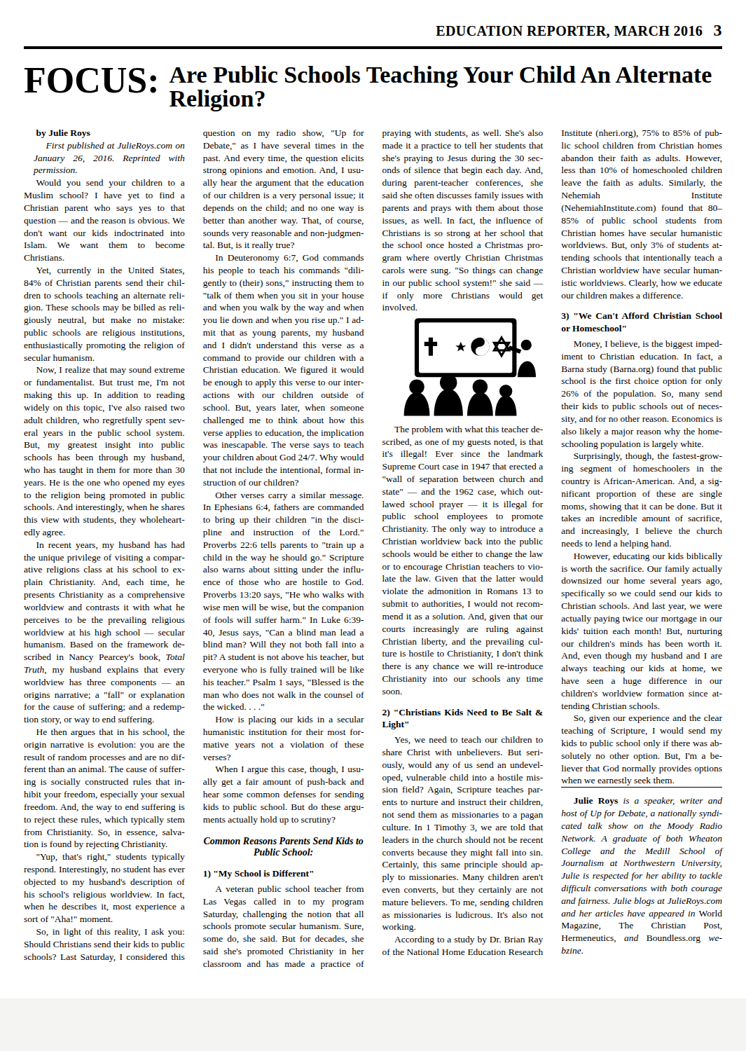EDUCATION REPORTER, MARCH 2016 3
FOCUS: Are Public Schools Teaching Your Child An Alternate Religion?
by Julie Roys
First published at JulieRoys.com on January 26, 2016. Reprinted with permission.
Would you send your children to a Muslim school? I have yet to find a Christian parent who says yes to that question — and the reason is obvious. We don't want our kids indoctrinated into Islam. We want them to become Christians.
Yet, currently in the United States, 84% of Christian parents send their children to schools teaching an alternate religion. These schools may be billed as religiously neutral, but make no mistake: public schools are religious institutions, enthusiastically promoting the religion of secular humanism.
Now, I realize that may sound extreme or fundamentalist. But trust me, I'm not making this up. In addition to reading widely on this topic, I've also raised two adult children, who regretfully spent several years in the public school system. But, my greatest insight into public schools has been through my husband, who has taught in them for more than 30 years. He is the one who opened my eyes to the religion being promoted in public schools. And interestingly, when he shares this view with students, they wholeheartedly agree.
In recent years, my husband has had the unique privilege of visiting a comparative religions class at his school to explain Christianity. And, each time, he presents Christianity as a comprehensive worldview and contrasts it with what he perceives to be the prevailing religious worldview at his high school — secular humanism. Based on the framework described in Nancy Pearcey's book, Total Truth, my husband explains that every worldview has three components — an origins narrative; a "fall" or explanation for the cause of suffering; and a redemption story, or way to end suffering.
He then argues that in his school, the origin narrative is evolution: you are the result of random processes and are no different than an animal. The cause of suffering is socially constructed rules that inhibit your freedom, especially your sexual freedom. And, the way to end suffering is to reject these rules, which typically stem from Christianity. So, in essence, salvation is found by rejecting Christianity.
"Yup, that's right," students typically respond. Interestingly, no student has ever objected to my husband's description of his school's religious worldview. In fact, when he describes it, most experience a sort of "Aha!" moment.
So, in light of this reality, I ask you: Should Christians send their kids to public schools? Last Saturday, I considered this question on my radio show, "Up for Debate," as I have several times in the past. And every time, the question elicits strong opinions and emotion. And, I usually hear the argument that the education of our children is a very personal issue; it depends on the child; and no one way is better than another way. That, of course, sounds very reasonable and non-judgmental. But, is it really true?
In Deuteronomy 6:7, God commands his people to teach his commands "diligently to (their) sons," instructing them to "talk of them when you sit in your house and when you walk by the way and when you lie down and when you rise up." I admit that as young parents, my husband and I didn't understand this verse as a command to provide our children with a Christian education. We figured it would be enough to apply this verse to our interactions with our children outside of school. But, years later, when someone challenged me to think about how this verse applies to education, the implication was inescapable. The verse says to teach your children about God 24/7. Why would that not include the intentional, formal instruction of our children?
Other verses carry a similar message. In Ephesians 6:4, fathers are commanded to bring up their children "in the discipline and instruction of the Lord." Proverbs 22:6 tells parents to "train up a child in the way he should go." Scripture also warns about sitting under the influence of those who are hostile to God. Proverbs 13:20 says, "He who walks with wise men will be wise, but the companion of fools will suffer harm." In Luke 6:39-40, Jesus says, "Can a blind man lead a blind man? Will they not both fall into a pit? A student is not above his teacher, but everyone who is fully trained will be like his teacher." Psalm 1 says, "Blessed is the man who does not walk in the counsel of the wicked. . . ."
How is placing our kids in a secular humanistic institution for their most formative years not a violation of these verses?
When I argue this case, though, I usually get a fair amount of push-back and hear some common defenses for sending kids to public school. But do these arguments actually hold up to scrutiny?
Common Reasons Parents Send Kids to Public School:
1) "My School is Different"
A veteran public school teacher from Las Vegas called in to my program Saturday, challenging the notion that all schools promote secular humanism. Sure, some do, she said. But for decades, she said she's promoted Christianity in her classroom and has made a practice of praying with students, as well. She's also made it a practice to tell her students that she's praying to Jesus during the 30 seconds of silence that begin each day. And, during parent-teacher conferences, she said she often discusses family issues with parents and prays with them about those issues, as well. In fact, the influence of Christians is so strong at her school that the school once hosted a Christmas program where overtly Christian Christmas carols were sung. "So things can change in our public school system!" she said — if only more Christians would get involved.
Teacher pointing at a screen showing religious symbols, with silhouettes of students
The problem with what this teacher described, as one of my guests noted, is that it's illegal! Ever since the landmark Supreme Court case in 1947 that erected a "wall of separation between church and state" — and the 1962 case, which outlawed school prayer — it is illegal for public school employees to promote Christianity. The only way to introduce a Christian worldview back into the public schools would be either to change the law or to encourage Christian teachers to violate the law. Given that the latter would violate the admonition in Romans 13 to submit to authorities, I would not recommend it as a solution. And, given that our courts increasingly are ruling against Christian liberty, and the prevailing culture is hostile to Christianity, I don't think there is any chance we will re-introduce Christianity into our schools any time soon.
2) "Christians Kids Need to Be Salt & Light"
Yes, we need to teach our children to share Christ with unbelievers. But seriously, would any of us send an undeveloped, vulnerable child into a hostile mission field? Again, Scripture teaches parents to nurture and instruct their children, not send them as missionaries to a pagan culture. In 1 Timothy 3, we are told that leaders in the church should not be recent converts because they might fall into sin. Certainly, this same principle should apply to missionaries. Many children aren't even converts, but they certainly are not mature believers. To me, sending children as missionaries is ludicrous. It's also not working.
According to a study by Dr. Brian Ray of the National Home Education Research Institute (nheri.org), 75% to 85% of public school children from Christian homes abandon their faith as adults. However, less than 10% of homeschooled children leave the faith as adults. Similarly, the Nehemiah Institute (NehemiahInstitute.com) found that 80–85% of public school students from Christian homes have secular humanistic worldviews. But, only 3% of students attending schools that intentionally teach a Christian worldview have secular humanistic worldviews. Clearly, how we educate our children makes a difference.
3) "We Can't Afford Christian School or Homeschool"
Money, I believe, is the biggest impediment to Christian education. In fact, a Barna study (Barna.org) found that public school is the first choice option for only 26% of the population. So, many send their kids to public schools out of necessity, and for no other reason. Economics is also likely a major reason why the homeschooling population is largely white.
Surprisingly, though, the fastest-growing segment of homeschoolers in the country is African-American. And, a significant proportion of these are single moms, showing that it can be done. But it takes an incredible amount of sacrifice, and increasingly, I believe the church needs to lend a helping hand.
However, educating our kids biblically is worth the sacrifice. Our family actually downsized our home several years ago, specifically so we could send our kids to Christian schools. And last year, we were actually paying twice our mortgage in our kids' tuition each month! But, nurturing our children's minds has been worth it. And, even though my husband and I are always teaching our kids at home, we have seen a huge difference in our children's worldview formation since attending Christian schools.
So, given our experience and the clear teaching of Scripture, I would send my kids to public school only if there was absolutely no other option. But, I'm a believer that God normally provides options when we earnestly seek them.
Julie Roys is a speaker, writer and host of Up for Debate, a nationally syndicated talk show on the Moody Radio Network. A graduate of both Wheaton College and the Medill School of Journalism at Northwestern University, Julie is respected for her ability to tackle difficult conversations with both courage and fairness. Julie blogs at JulieRoys.com and her articles have appeared in World Magazine, The Christian Post, Hermeneutics, and Boundless.org webzine.